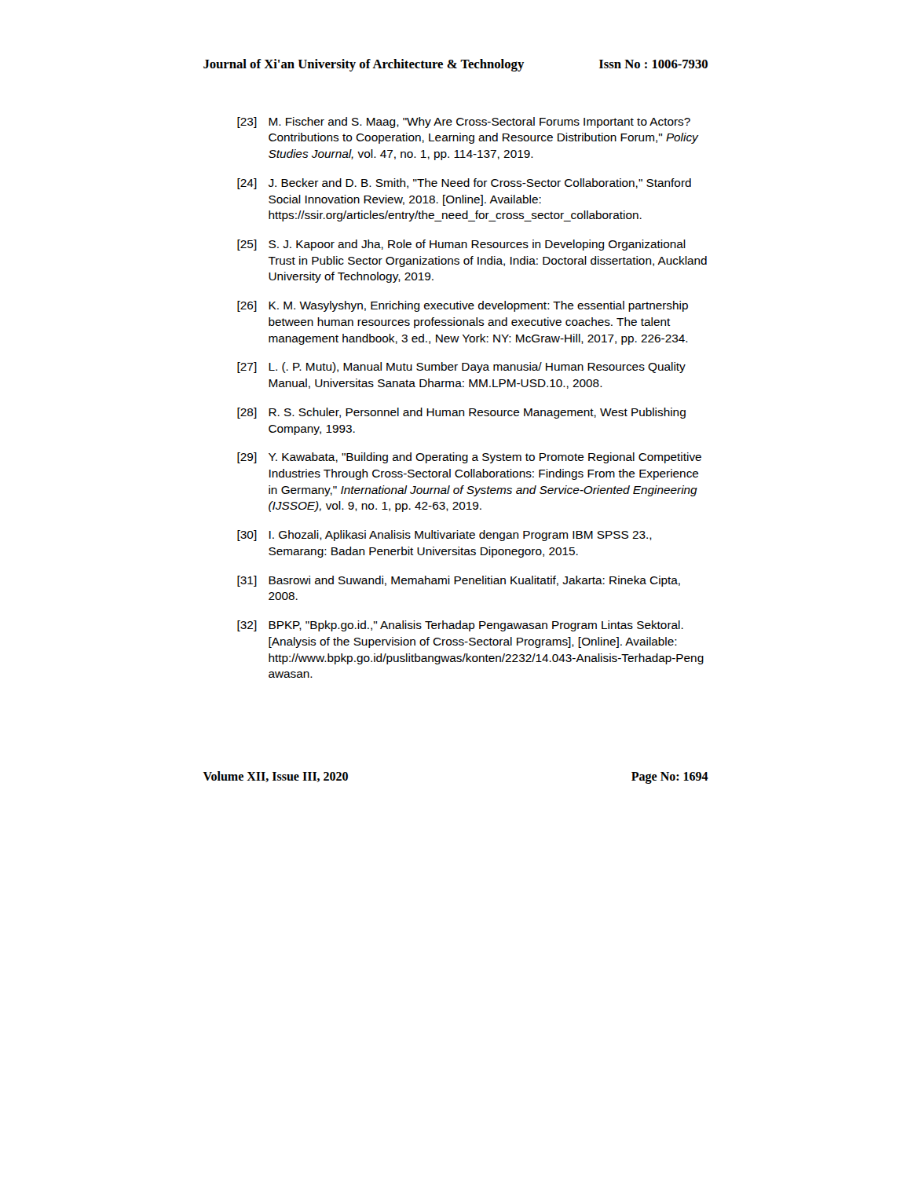Journal of Xi'an University of Architecture & Technology
Issn No : 1006-7930
[23] M. Fischer and S. Maag, "Why Are Cross-Sectoral Forums Important to Actors? Contributions to Cooperation, Learning and Resource Distribution Forum," Policy Studies Journal, vol. 47, no. 1, pp. 114-137, 2019.
[24] J. Becker and D. B. Smith, "The Need for Cross-Sector Collaboration," Stanford Social Innovation Review, 2018. [Online]. Available: https://ssir.org/articles/entry/the_need_for_cross_sector_collaboration.
[25] S. J. Kapoor and Jha, Role of Human Resources in Developing Organizational Trust in Public Sector Organizations of India, India: Doctoral dissertation, Auckland University of Technology, 2019.
[26] K. M. Wasylyshyn, Enriching executive development: The essential partnership between human resources professionals and executive coaches. The talent management handbook, 3 ed., New York: NY: McGraw-Hill, 2017, pp. 226-234.
[27] L. (. P. Mutu), Manual Mutu Sumber Daya manusia/ Human Resources Quality Manual, Universitas Sanata Dharma: MM.LPM-USD.10., 2008.
[28] R. S. Schuler, Personnel and Human Resource Management, West Publishing Company, 1993.
[29] Y. Kawabata, "Building and Operating a System to Promote Regional Competitive Industries Through Cross-Sectoral Collaborations: Findings From the Experience in Germany," International Journal of Systems and Service-Oriented Engineering (IJSSOE), vol. 9, no. 1, pp. 42-63, 2019.
[30] I. Ghozali, Aplikasi Analisis Multivariate dengan Program IBM SPSS 23., Semarang: Badan Penerbit Universitas Diponegoro, 2015.
[31] Basrowi and Suwandi, Memahami Penelitian Kualitatif, Jakarta: Rineka Cipta, 2008.
[32] BPKP, "Bpkp.go.id.," Analisis Terhadap Pengawasan Program Lintas Sektoral. [Analysis of the Supervision of Cross-Sectoral Programs], [Online]. Available: http://www.bpkp.go.id/puslitbangwas/konten/2232/14.043-Analisis-Terhadap-Pengawasan.
Volume XII, Issue III, 2020
Page No: 1694